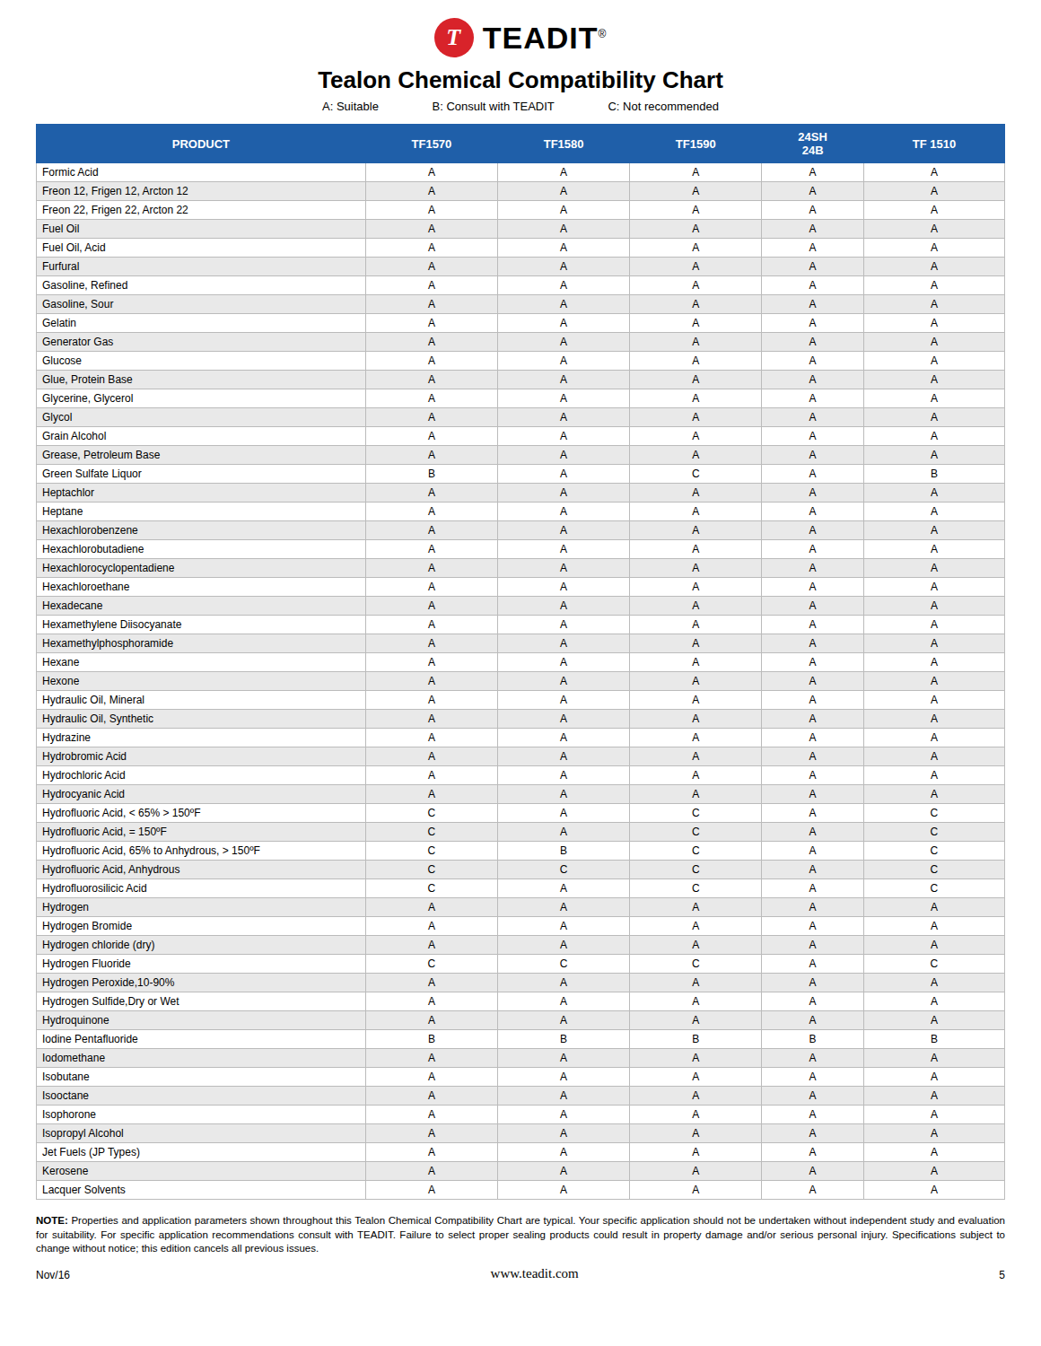T TEADIT®
Tealon Chemical Compatibility Chart
A: Suitable B: Consult with TEADIT C: Not recommended
| PRODUCT | TF1570 | TF1580 | TF1590 | 24SH 24B | TF 1510 |
| --- | --- | --- | --- | --- | --- |
| Formic Acid | A | A | A | A | A |
| Freon 12, Frigen 12, Arcton 12 | A | A | A | A | A |
| Freon 22, Frigen 22, Arcton 22 | A | A | A | A | A |
| Fuel Oil | A | A | A | A | A |
| Fuel Oil, Acid | A | A | A | A | A |
| Furfural | A | A | A | A | A |
| Gasoline, Refined | A | A | A | A | A |
| Gasoline, Sour | A | A | A | A | A |
| Gelatin | A | A | A | A | A |
| Generator Gas | A | A | A | A | A |
| Glucose | A | A | A | A | A |
| Glue, Protein Base | A | A | A | A | A |
| Glycerine, Glycerol | A | A | A | A | A |
| Glycol | A | A | A | A | A |
| Grain Alcohol | A | A | A | A | A |
| Grease, Petroleum Base | A | A | A | A | A |
| Green Sulfate Liquor | B | A | C | A | B |
| Heptachlor | A | A | A | A | A |
| Heptane | A | A | A | A | A |
| Hexachlorobenzene | A | A | A | A | A |
| Hexachlorobutadiene | A | A | A | A | A |
| Hexachlorocyclopentadiene | A | A | A | A | A |
| Hexachloroethane | A | A | A | A | A |
| Hexadecane | A | A | A | A | A |
| Hexamethylene Diisocyanate | A | A | A | A | A |
| Hexamethylphosphoramide | A | A | A | A | A |
| Hexane | A | A | A | A | A |
| Hexone | A | A | A | A | A |
| Hydraulic Oil, Mineral | A | A | A | A | A |
| Hydraulic Oil, Synthetic | A | A | A | A | A |
| Hydrazine | A | A | A | A | A |
| Hydrobromic Acid | A | A | A | A | A |
| Hydrochloric Acid | A | A | A | A | A |
| Hydrocyanic Acid | A | A | A | A | A |
| Hydrofluoric Acid, < 65% > 150ºF | C | A | C | A | C |
| Hydrofluoric Acid, = 150ºF | C | A | C | A | C |
| Hydrofluoric Acid, 65% to Anhydrous, > 150ºF | C | B | C | A | C |
| Hydrofluoric Acid, Anhydrous | C | C | C | A | C |
| Hydrofluorosilicic Acid | C | A | C | A | C |
| Hydrogen | A | A | A | A | A |
| Hydrogen Bromide | A | A | A | A | A |
| Hydrogen chloride (dry) | A | A | A | A | A |
| Hydrogen Fluoride | C | C | C | A | C |
| Hydrogen Peroxide,10-90% | A | A | A | A | A |
| Hydrogen Sulfide,Dry or Wet | A | A | A | A | A |
| Hydroquinone | A | A | A | A | A |
| Iodine Pentafluoride | B | B | B | B | B |
| Iodomethane | A | A | A | A | A |
| Isobutane | A | A | A | A | A |
| Isooctane | A | A | A | A | A |
| Isophorone | A | A | A | A | A |
| Isopropyl Alcohol | A | A | A | A | A |
| Jet Fuels (JP Types) | A | A | A | A | A |
| Kerosene | A | A | A | A | A |
| Lacquer Solvents | A | A | A | A | A |
NOTE: Properties and application parameters shown throughout this Tealon Chemical Compatibility Chart are typical. Your specific application should not be undertaken without independent study and evaluation for suitability. For specific application recommendations consult with TEADIT. Failure to select proper sealing products could result in property damage and/or serious personal injury. Specifications subject to change without notice; this edition cancels all previous issues.
Nov/16
www.teadit.com
5